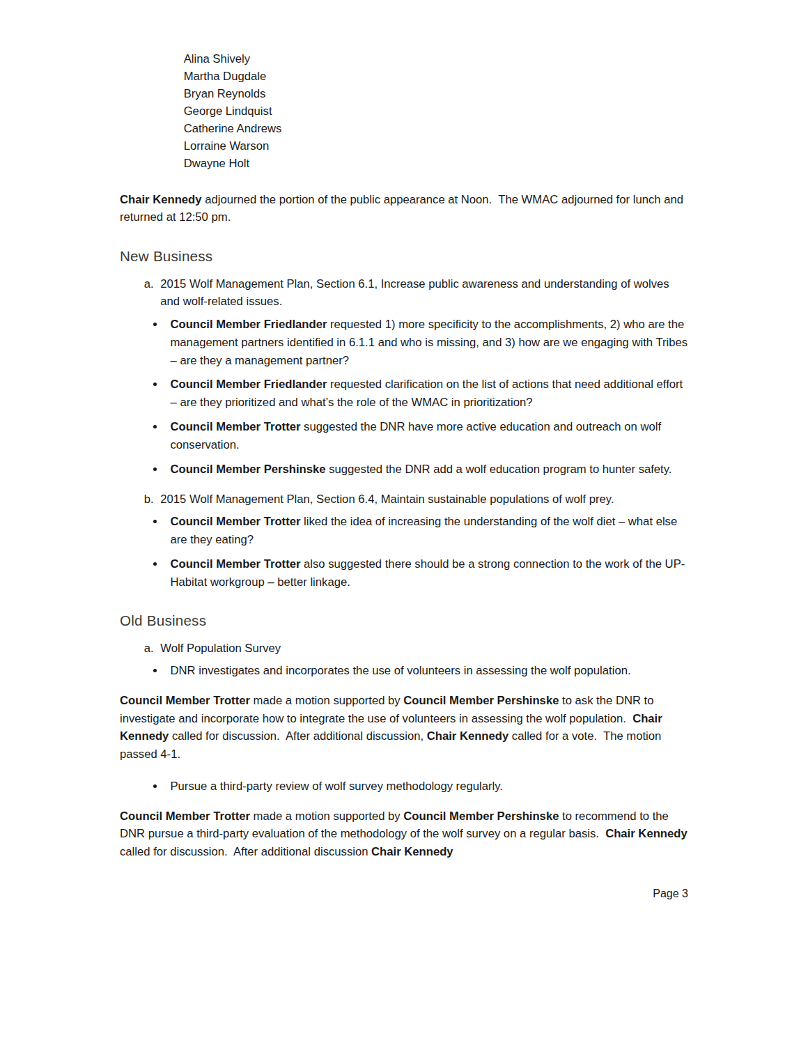Alina Shively
Martha Dugdale
Bryan Reynolds
George Lindquist
Catherine Andrews
Lorraine Warson
Dwayne Holt
Chair Kennedy adjourned the portion of the public appearance at Noon. The WMAC adjourned for lunch and returned at 12:50 pm.
New Business
2015 Wolf Management Plan, Section 6.1, Increase public awareness and understanding of wolves and wolf-related issues.
Council Member Friedlander requested 1) more specificity to the accomplishments, 2) who are the management partners identified in 6.1.1 and who is missing, and 3) how are we engaging with Tribes – are they a management partner?
Council Member Friedlander requested clarification on the list of actions that need additional effort – are they prioritized and what’s the role of the WMAC in prioritization?
Council Member Trotter suggested the DNR have more active education and outreach on wolf conservation.
Council Member Pershinske suggested the DNR add a wolf education program to hunter safety.
2015 Wolf Management Plan, Section 6.4, Maintain sustainable populations of wolf prey.
Council Member Trotter liked the idea of increasing the understanding of the wolf diet – what else are they eating?
Council Member Trotter also suggested there should be a strong connection to the work of the UP-Habitat workgroup – better linkage.
Old Business
Wolf Population Survey
DNR investigates and incorporates the use of volunteers in assessing the wolf population.
Council Member Trotter made a motion supported by Council Member Pershinske to ask the DNR to investigate and incorporate how to integrate the use of volunteers in assessing the wolf population. Chair Kennedy called for discussion. After additional discussion, Chair Kennedy called for a vote. The motion passed 4-1.
Pursue a third-party review of wolf survey methodology regularly.
Council Member Trotter made a motion supported by Council Member Pershinske to recommend to the DNR pursue a third-party evaluation of the methodology of the wolf survey on a regular basis. Chair Kennedy called for discussion. After additional discussion Chair Kennedy
Page 3